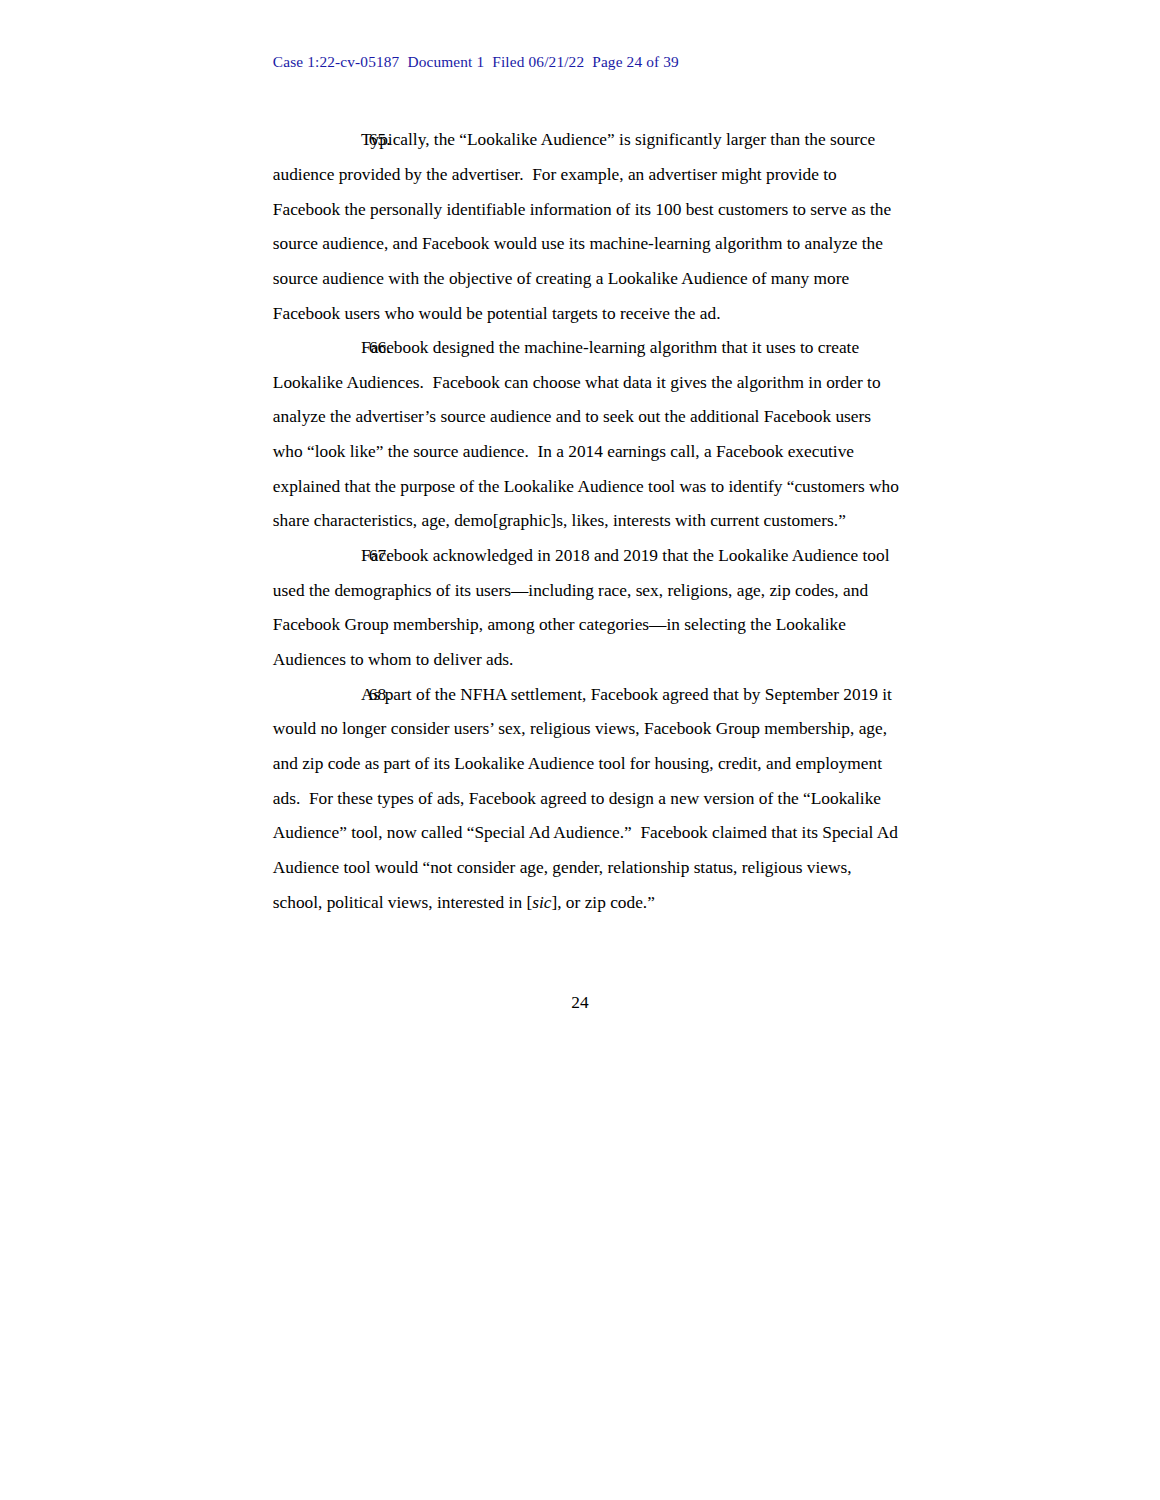Case 1:22-cv-05187 Document 1 Filed 06/21/22 Page 24 of 39
65. Typically, the “Lookalike Audience” is significantly larger than the source audience provided by the advertiser. For example, an advertiser might provide to Facebook the personally identifiable information of its 100 best customers to serve as the source audience, and Facebook would use its machine-learning algorithm to analyze the source audience with the objective of creating a Lookalike Audience of many more Facebook users who would be potential targets to receive the ad.
66. Facebook designed the machine-learning algorithm that it uses to create Lookalike Audiences. Facebook can choose what data it gives the algorithm in order to analyze the advertiser’s source audience and to seek out the additional Facebook users who “look like” the source audience. In a 2014 earnings call, a Facebook executive explained that the purpose of the Lookalike Audience tool was to identify “customers who share characteristics, age, demo[graphic]s, likes, interests with current customers.”
67. Facebook acknowledged in 2018 and 2019 that the Lookalike Audience tool used the demographics of its users—including race, sex, religions, age, zip codes, and Facebook Group membership, among other categories—in selecting the Lookalike Audiences to whom to deliver ads.
68. As part of the NFHA settlement, Facebook agreed that by September 2019 it would no longer consider users’ sex, religious views, Facebook Group membership, age, and zip code as part of its Lookalike Audience tool for housing, credit, and employment ads. For these types of ads, Facebook agreed to design a new version of the “Lookalike Audience” tool, now called “Special Ad Audience.” Facebook claimed that its Special Ad Audience tool would “not consider age, gender, relationship status, religious views, school, political views, interested in [sic], or zip code.”
24